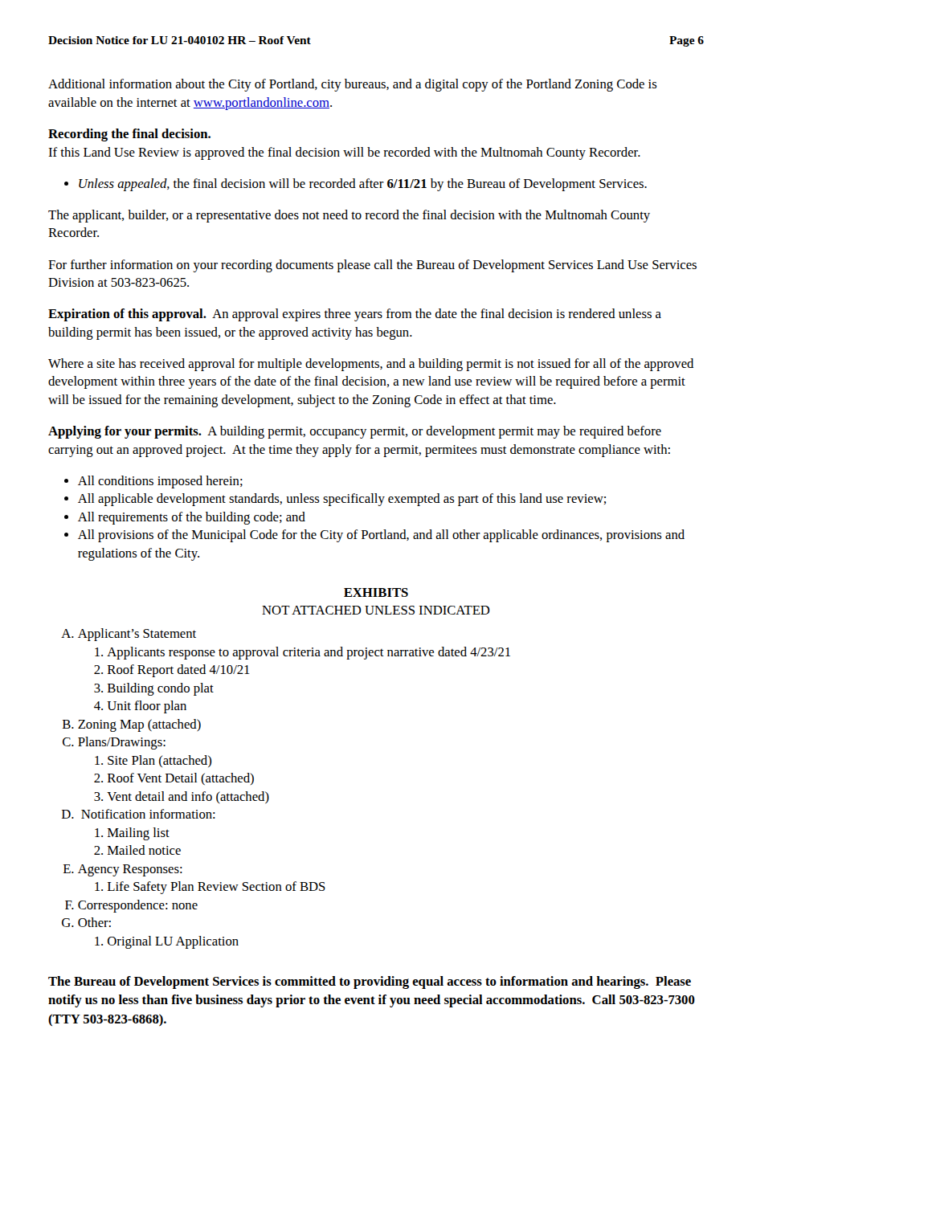Decision Notice for LU 21-040102 HR – Roof Vent Page 6
Additional information about the City of Portland, city bureaus, and a digital copy of the Portland Zoning Code is available on the internet at www.portlandonline.com.
Recording the final decision.
If this Land Use Review is approved the final decision will be recorded with the Multnomah County Recorder.
Unless appealed, the final decision will be recorded after 6/11/21 by the Bureau of Development Services.
The applicant, builder, or a representative does not need to record the final decision with the Multnomah County Recorder.
For further information on your recording documents please call the Bureau of Development Services Land Use Services Division at 503-823-0625.
Expiration of this approval. An approval expires three years from the date the final decision is rendered unless a building permit has been issued, or the approved activity has begun.
Where a site has received approval for multiple developments, and a building permit is not issued for all of the approved development within three years of the date of the final decision, a new land use review will be required before a permit will be issued for the remaining development, subject to the Zoning Code in effect at that time.
Applying for your permits. A building permit, occupancy permit, or development permit may be required before carrying out an approved project. At the time they apply for a permit, permitees must demonstrate compliance with:
All conditions imposed herein;
All applicable development standards, unless specifically exempted as part of this land use review;
All requirements of the building code; and
All provisions of the Municipal Code for the City of Portland, and all other applicable ordinances, provisions and regulations of the City.
EXHIBITS
NOT ATTACHED UNLESS INDICATED
Applicant’s Statement
Applicants response to approval criteria and project narrative dated 4/23/21
Roof Report dated 4/10/21
Building condo plat
Unit floor plan
Zoning Map (attached)
Plans/Drawings:
Site Plan (attached)
Roof Vent Detail (attached)
Vent detail and info (attached)
Notification information:
Mailing list
Mailed notice
Agency Responses:
Life Safety Plan Review Section of BDS
Correspondence: none
Other:
Original LU Application
The Bureau of Development Services is committed to providing equal access to information and hearings. Please notify us no less than five business days prior to the event if you need special accommodations. Call 503-823-7300 (TTY 503-823-6868).